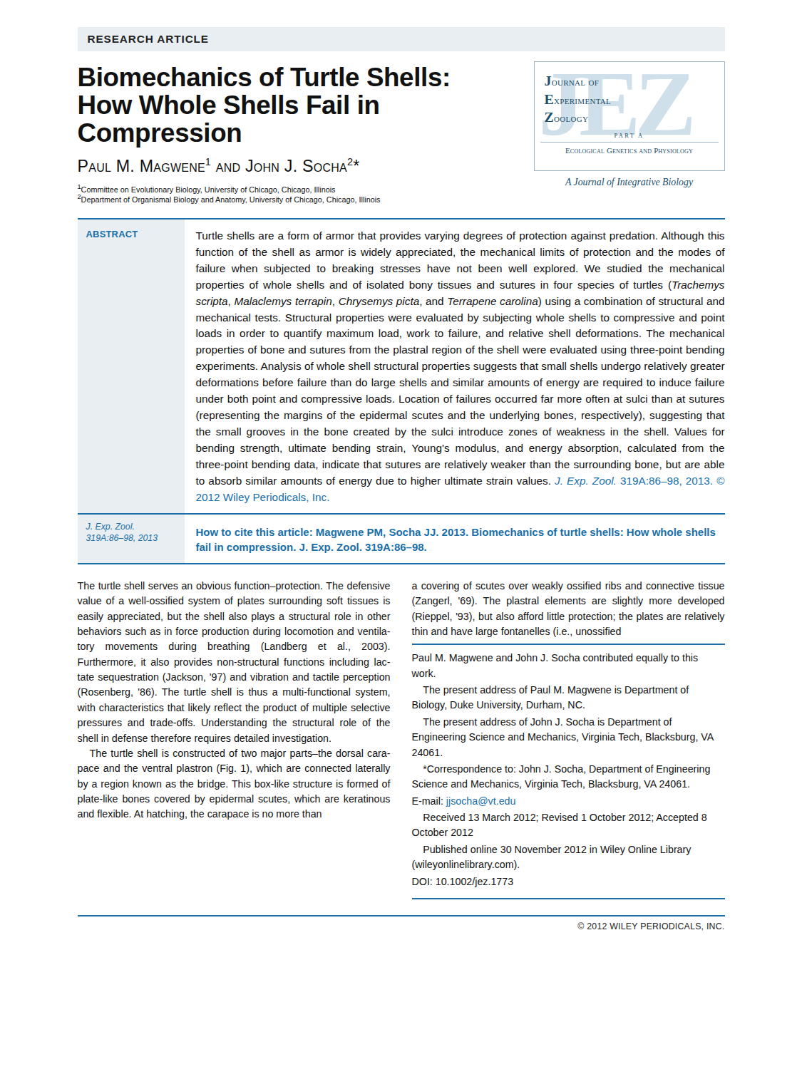Research Article
Biomechanics of Turtle Shells:
How Whole Shells Fail in
Compression
Paul M. Magwene1 and John J. Socha2*
1Committee on Evolutionary Biology, University of Chicago, Chicago, Illinois
2Department of Organismal Biology and Anatomy, University of Chicago, Chicago, Illinois
JEZ
Journal of
Experimental
Zoology
PART A
Ecological Genetics and Physiology
A Journal of Integrative Biology
ABSTRACT
Turtle shells are a form of armor that provides varying degrees of protection against predation. Although this function of the shell as armor is widely appreciated, the mechanical limits of protection and the modes of failure when subjected to breaking stresses have not been well explored. We studied the mechanical properties of whole shells and of isolated bony tissues and sutures in four species of turtles (Trachemys scripta, Malaclemys terrapin, Chrysemys picta, and Terrapene carolina) using a combination of structural and mechanical tests. Structural properties were evaluated by subjecting whole shells to compressive and point loads in order to quantify maximum load, work to failure, and relative shell deformations. The mechanical properties of bone and sutures from the plastral region of the shell were evaluated using three-point bending experiments. Analysis of whole shell structural properties suggests that small shells undergo relatively greater deformations before failure than do large shells and similar amounts of energy are required to induce failure under both point and compressive loads. Location of failures occurred far more often at sulci than at sutures (representing the margins of the epidermal scutes and the underlying bones, respectively), suggesting that the small grooves in the bone created by the sulci introduce zones of weakness in the shell. Values for bending strength, ultimate bending strain, Young's modulus, and energy absorption, calculated from the three-point bending data, indicate that sutures are relatively weaker than the surrounding bone, but are able to absorb similar amounts of energy due to higher ultimate strain values. J. Exp. Zool. 319A:86–98, 2013. © 2012 Wiley Periodicals, Inc.
J. Exp. Zool.
319A:86–98, 2013
How to cite this article: Magwene PM, Socha JJ. 2013. Biomechanics of turtle shells: How whole shells fail in compression. J. Exp. Zool. 319A:86–98.
The turtle shell serves an obvious function–protection. The defensive value of a well-ossified system of plates surrounding soft tissues is easily appreciated, but the shell also plays a structural role in other behaviors such as in force production during locomotion and ventilatory movements during breathing (Landberg et al., 2003). Furthermore, it also provides non-structural functions including lactate sequestration (Jackson, '97) and vibration and tactile perception (Rosenberg, '86). The turtle shell is thus a multi-functional system, with characteristics that likely reflect the product of multiple selective pressures and trade-offs. Understanding the structural role of the shell in defense therefore requires detailed investigation.
The turtle shell is constructed of two major parts–the dorsal carapace and the ventral plastron (Fig. 1), which are connected laterally by a region known as the bridge. This box-like structure is formed of plate-like bones covered by epidermal scutes, which are keratinous and flexible. At hatching, the carapace is no more than
a covering of scutes over weakly ossified ribs and connective tissue (Zangerl, '69). The plastral elements are slightly more developed (Rieppel, '93), but also afford little protection; the plates are relatively thin and have large fontanelles (i.e., unossified
Paul M. Magwene and John J. Socha contributed equally to this work.
The present address of Paul M. Magwene is Department of Biology, Duke University, Durham, NC.
The present address of John J. Socha is Department of Engineering Science and Mechanics, Virginia Tech, Blacksburg, VA 24061.
*Correspondence to: John J. Socha, Department of Engineering Science and Mechanics, Virginia Tech, Blacksburg, VA 24061.
E-mail: jjsocha@vt.edu
Received 13 March 2012; Revised 1 October 2012; Accepted 8 October 2012
Published online 30 November 2012 in Wiley Online Library (wileyonlinelibrary.com).
DOI: 10.1002/jez.1773
© 2012 WILEY PERIODICALS, INC.